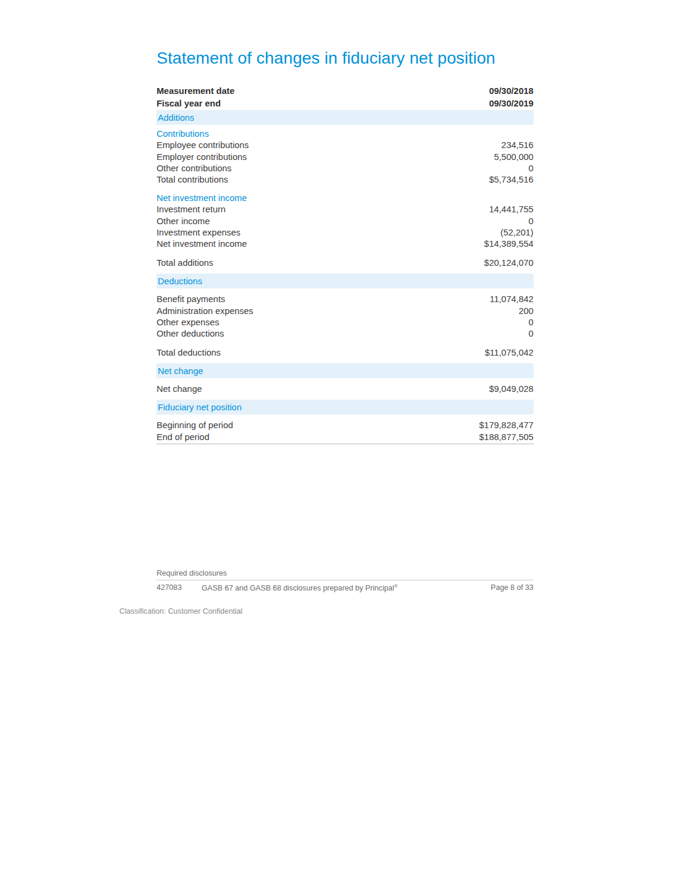Statement of changes in fiduciary net position
| Measurement date | 09/30/2018 |
| Fiscal year end | 09/30/2019 |
| Additions | |
| Contributions | |
| Employee contributions | 234,516 |
| Employer contributions | 5,500,000 |
| Other contributions | 0 |
| Total contributions | $5,734,516 |
| Net investment income | |
| Investment return | 14,441,755 |
| Other income | 0 |
| Investment expenses | (52,201) |
| Net investment income | $14,389,554 |
| Total additions | $20,124,070 |
| Deductions | |
| Benefit payments | 11,074,842 |
| Administration expenses | 200 |
| Other expenses | 0 |
| Other deductions | 0 |
| Total deductions | $11,075,042 |
| Net change | |
| Net change | $9,049,028 |
| Fiduciary net position | |
| Beginning of period | $179,828,477 |
| End of period | $188,877,505 |
Required disclosures
427083
GASB 67 and GASB 68 disclosures prepared by Principal®
Page 8 of 33
Classification: Customer Confidential